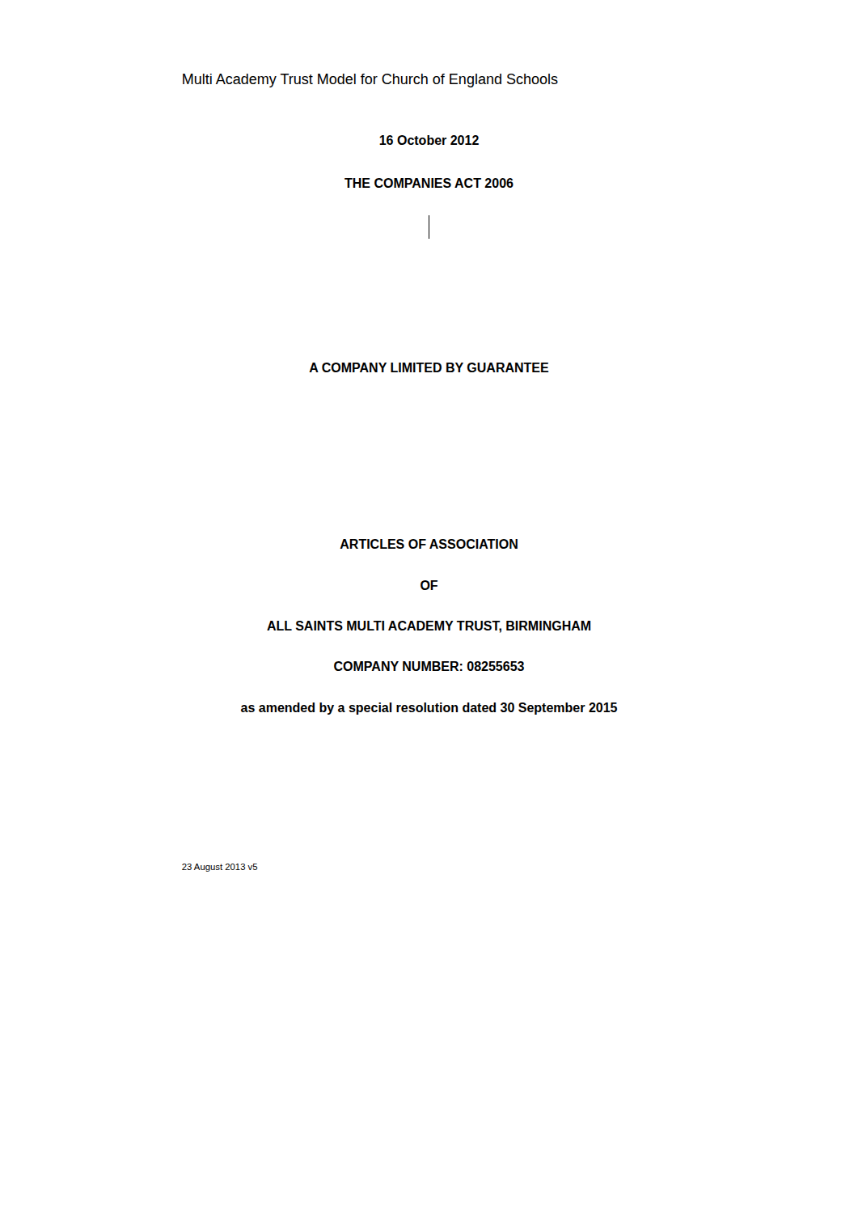Multi Academy Trust Model for Church of England Schools
16 October 2012
THE COMPANIES ACT 2006
A COMPANY LIMITED BY GUARANTEE
ARTICLES OF ASSOCIATION
OF
ALL SAINTS MULTI ACADEMY TRUST, BIRMINGHAM
COMPANY NUMBER: 08255653
as amended by a special resolution dated 30 September 2015
23 August 2013 v5